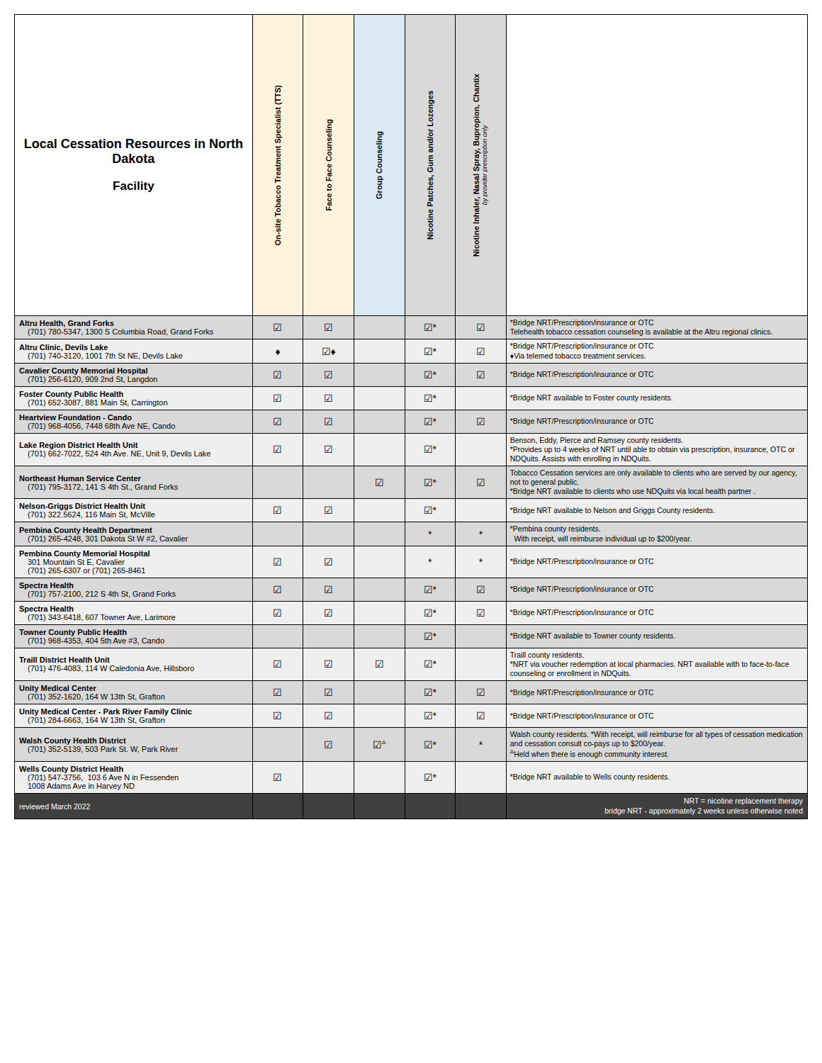| Local Cessation Resources in North Dakota Facility | On-site Tobacco Treatment Specialist (TTS) | Face to Face Counseling | Group Counseling | Nicotine Patches, Gum and/or Lozenges | Nicotine Inhaler, Nasal Spray, Bupropion, Chantix by provider prescription only | |
| --- | --- | --- | --- | --- | --- | --- |
| Altru Health, Grand Forks (701) 780-5347, 1300 S Columbia Road, Grand Forks | ☑ | ☑ | | ☑* | ☑ | *Bridge NRT/Prescription/insurance or OTC Telehealth tobacco cessation counseling is available at the Altru regional clinics. |
| Altru Clinic, Devils Lake (701) 740-3120, 1001 7th St NE, Devils Lake | ♦ | ☑♦ | | ☑* | ☑ | *Bridge NRT/Prescription/insurance or OTC ♦Via telemed tobacco treatment services. |
| Cavalier County Memorial Hospital (701) 256-6120, 909 2nd St, Langdon | ☑ | ☑ | | ☑* | ☑ | *Bridge NRT/Prescription/insurance or OTC |
| Foster County Public Health (701) 652-3087, 881 Main St, Carrington | ☑ | ☑ | | ☑* | | *Bridge NRT available to Foster county residents. |
| Heartview Foundation - Cando (701) 968-4056, 7448 68th Ave NE, Cando | ☑ | ☑ | | ☑* | ☑ | *Bridge NRT/Prescription/insurance or OTC |
| Lake Region District Health Unit (701) 662-7022, 524 4th Ave. NE, Unit 9, Devils Lake | ☑ | ☑ | | ☑* | | Benson, Eddy, Pierce and Ramsey county residents. *Provides up to 4 weeks of NRT until able to obtain via prescription, insurance, OTC or NDQuits. Assists with enrolling in NDQuits. |
| Northeast Human Service Center (701) 795-3172, 141 S 4th St., Grand Forks | | | ☑ | ☑* | ☑ | Tobacco Cessation services are only available to clients who are served by our agency, not to general public. *Bridge NRT available to clients who use NDQuits via local health partner . |
| Nelson-Griggs District Health Unit (701) 322.5624, 116 Main St, McVille | ☑ | ☑ | | ☑* | | *Bridge NRT available to Nelson and Griggs County residents. |
| Pembina County Health Department (701) 265-4248, 301 Dakota St W #2, Cavalier | | | | * | * | *Pembina county residents. With receipt, will reimburse individual up to $200/year. |
| Pembina County Memorial Hospital 301 Mountain St E, Cavalier (701) 265-6307 or (701) 265-8461 | ☑ | ☑ | | * | * | *Bridge NRT/Prescription/insurance or OTC |
| Spectra Health (701) 757-2100, 212 S 4th St, Grand Forks | ☑ | ☑ | | ☑* | ☑ | *Bridge NRT/Prescription/insurance or OTC |
| Spectra Health (701) 343-6418, 607 Towner Ave, Larimore | ☑ | ☑ | | ☑* | ☑ | *Bridge NRT/Prescription/insurance or OTC |
| Towner County Public Health (701) 968-4353, 404 5th Ave #3, Cando | | | | ☑* | | *Bridge NRT available to Towner county residents. |
| Traill District Health Unit (701) 476-4083, 114 W Caledonia Ave, Hillsboro | ☑ | ☑ | ☑ | ☑* | | Traill county residents. *NRT via voucher redemption at local pharmacies. NRT available with to face-to-face counseling or enrollment in NDQuits. |
| Unity Medical Center (701) 352-1620, 164 W 13th St, Grafton | ☑ | ☑ | | ☑* | ☑ | *Bridge NRT/Prescription/insurance or OTC |
| Unity Medical Center - Park River Family Clinic (701) 284-6663, 164 W 13th St, Grafton | ☑ | ☑ | | ☑* | ☑ | *Bridge NRT/Prescription/insurance or OTC |
| Walsh County Health District (701) 352-5139, 503 Park St. W, Park River | | ☑ | ☑ Δ | ☑* | * | Walsh county residents. *With receipt, will reimburse for all types of cessation medication and cessation consult co-pays up to $200/year. Δ Held when there is enough community interest. |
| Wells County District Health (701) 547-3756, 103 6 Ave N in Fessenden 1008 Adams Ave in Harvey ND | ☑ | | | ☑* | | *Bridge NRT available to Wells county residents. |
| reviewed March 2022 | | | | | | NRT = nicotine replacement therapy bridge NRT - approximately 2 weeks unless otherwise noted |